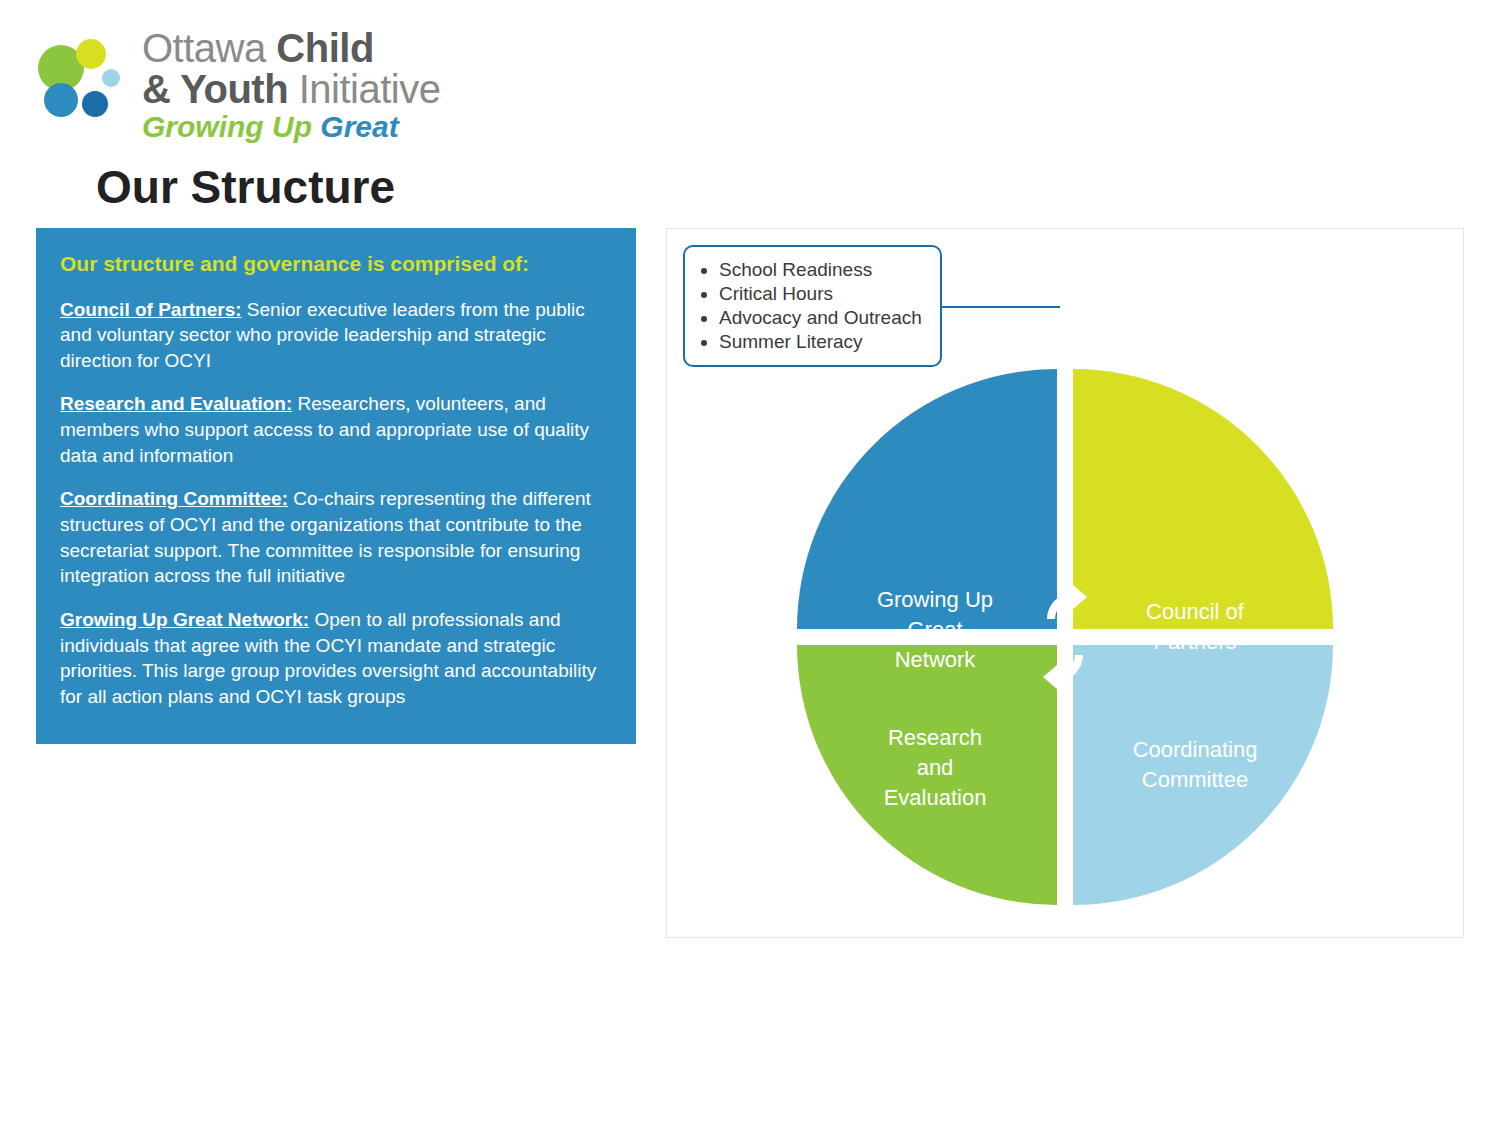Ottawa Child
& Youth Initiative
Growing Up Great
Our Structure
Our structure and governance is comprised of:
Council of Partners: Senior executive leaders from the public and voluntary sector who provide leadership and strategic direction for OCYI
Research and Evaluation: Researchers, volunteers, and members who support access to and appropriate use of quality data and information
Coordinating Committee: Co-chairs representing the different structures of OCYI and the organizations that contribute to the secretariat support. The committee is responsible for ensuring integration across the full initiative
Growing Up Great Network: Open to all professionals and individuals that agree with the OCYI mandate and strategic priorities. This large group provides oversight and accountability for all action plans and OCYI task groups
School Readiness
Critical Hours
Advocacy and Outreach
Summer Literacy
Growing Up Great Network Council of Partners Coordinating Committee Research and Evaluation